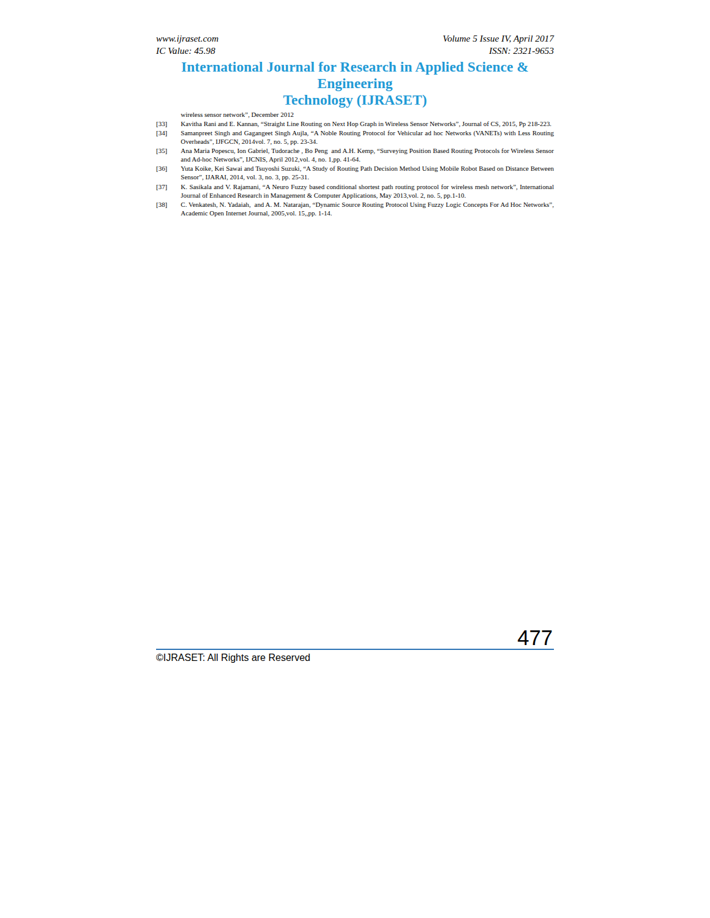www.ijraset.com
IC Value: 45.98
Volume 5 Issue IV, April 2017
ISSN: 2321-9653
International Journal for Research in Applied Science & Engineering Technology (IJRASET)
wireless sensor network”, December 2012
| [33] | Kavitha Rani and E. Kannan, “Straight Line Routing on Next Hop Graph in Wireless Sensor Networks”, Journal of CS, 2015, Pp 218-223. |
| [34] | Samanpreet Singh and Gagangeet Singh Aujla, “A Noble Routing Protocol for Vehicular ad hoc Networks (VANETs) with Less Routing Overheads”, IJFGCN, 2014vol. 7, no. 5, pp. 23-34. |
| [35] | Ana Maria Popescu, Ion Gabriel, Tudorache , Bo Peng and A.H. Kemp, “Surveying Position Based Routing Protocols for Wireless Sensor and Ad-hoc Networks”, IJCNIS, April 2012,vol. 4, no. 1,pp. 41-64. |
| [36] | Yuta Koike, Kei Sawai and Tsuyoshi Suzuki, “A Study of Routing Path Decision Method Using Mobile Robot Based on Distance Between Sensor”, IJARAI, 2014, vol. 3, no. 3, pp. 25-31. |
| [37] | K. Sasikala and V. Rajamani, “A Neuro Fuzzy based conditional shortest path routing protocol for wireless mesh network”, International Journal of Enhanced Research in Management & Computer Applications, May 2013,vol. 2, no. 5, pp.1-10. |
| [38] | C. Venkatesh, N. Yadaiah, and A. M. Natarajan, “Dynamic Source Routing Protocol Using Fuzzy Logic Concepts For Ad Hoc Networks”, Academic Open Internet Journal, 2005,vol. 15,,pp. 1-14. |
477
©IJRASET: All Rights are Reserved